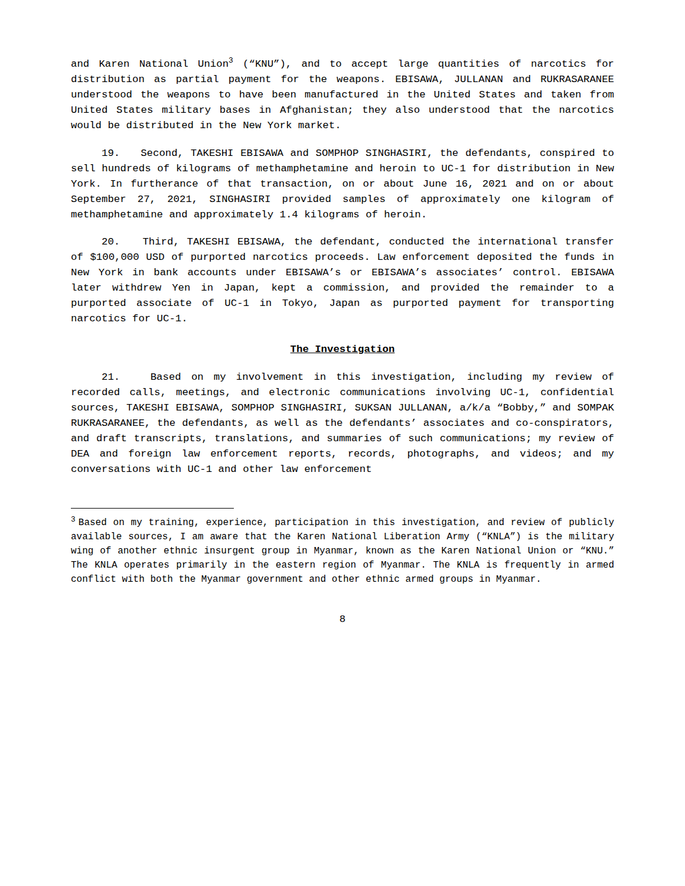and Karen National Union3 (“KNU”), and to accept large quantities of narcotics for distribution as partial payment for the weapons. EBISAWA, JULLANAN and RUKRASARANEE understood the weapons to have been manufactured in the United States and taken from United States military bases in Afghanistan; they also understood that the narcotics would be distributed in the New York market.
19. Second, TAKESHI EBISAWA and SOMPHOP SINGHASIRI, the defendants, conspired to sell hundreds of kilograms of methamphetamine and heroin to UC-1 for distribution in New York. In furtherance of that transaction, on or about June 16, 2021 and on or about September 27, 2021, SINGHASIRI provided samples of approximately one kilogram of methamphetamine and approximately 1.4 kilograms of heroin.
20. Third, TAKESHI EBISAWA, the defendant, conducted the international transfer of $100,000 USD of purported narcotics proceeds. Law enforcement deposited the funds in New York in bank accounts under EBISAWA’s or EBISAWA’s associates’ control. EBISAWA later withdrew Yen in Japan, kept a commission, and provided the remainder to a purported associate of UC-1 in Tokyo, Japan as purported payment for transporting narcotics for UC-1.
The Investigation
21. Based on my involvement in this investigation, including my review of recorded calls, meetings, and electronic communications involving UC-1, confidential sources, TAKESHI EBISAWA, SOMPHOP SINGHASIRI, SUKSAN JULLANAN, a/k/a “Bobby,” and SOMPAK RUKRASARANEE, the defendants, as well as the defendants’ associates and co-conspirators, and draft transcripts, translations, and summaries of such communications; my review of DEA and foreign law enforcement reports, records, photographs, and videos; and my conversations with UC-1 and other law enforcement
3 Based on my training, experience, participation in this investigation, and review of publicly available sources, I am aware that the Karen National Liberation Army (“KNLA”) is the military wing of another ethnic insurgent group in Myanmar, known as the Karen National Union or “KNU.” The KNLA operates primarily in the eastern region of Myanmar. The KNLA is frequently in armed conflict with both the Myanmar government and other ethnic armed groups in Myanmar.
8